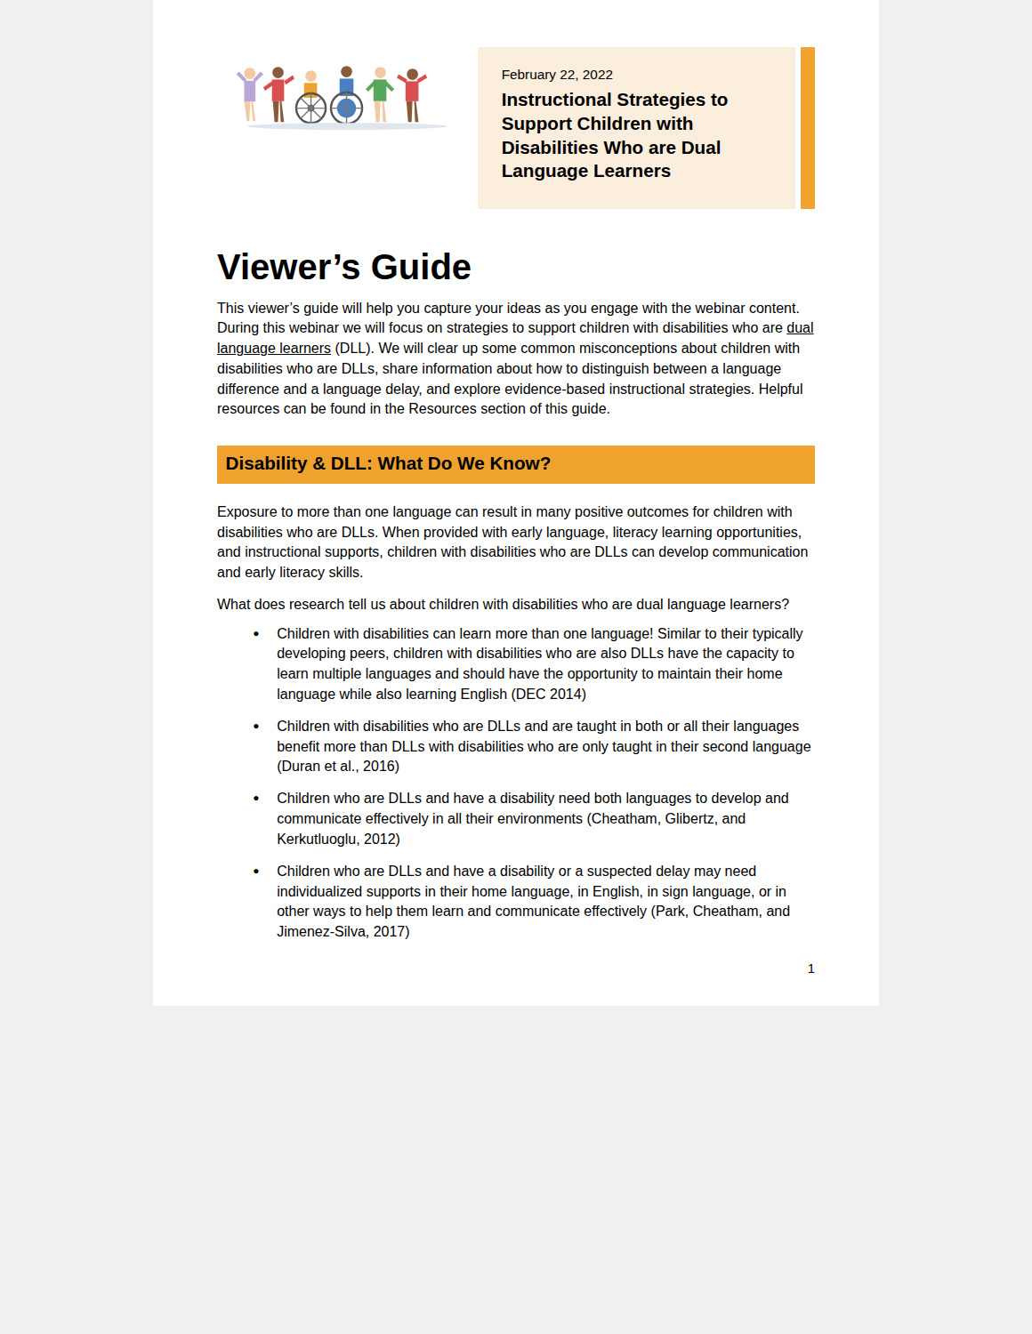February 22, 2022
Instructional Strategies to Support Children with Disabilities Who are Dual Language Learners
Viewer’s Guide
This viewer’s guide will help you capture your ideas as you engage with the webinar content. During this webinar we will focus on strategies to support children with disabilities who are dual language learners (DLL). We will clear up some common misconceptions about children with disabilities who are DLLs, share information about how to distinguish between a language difference and a language delay, and explore evidence-based instructional strategies. Helpful resources can be found in the Resources section of this guide.
Disability & DLL: What Do We Know?
Exposure to more than one language can result in many positive outcomes for children with disabilities who are DLLs. When provided with early language, literacy learning opportunities, and instructional supports, children with disabilities who are DLLs can develop communication and early literacy skills.
What does research tell us about children with disabilities who are dual language learners?
Children with disabilities can learn more than one language! Similar to their typically developing peers, children with disabilities who are also DLLs have the capacity to learn multiple languages and should have the opportunity to maintain their home language while also learning English (DEC 2014)
Children with disabilities who are DLLs and are taught in both or all their languages benefit more than DLLs with disabilities who are only taught in their second language (Duran et al., 2016)
Children who are DLLs and have a disability need both languages to develop and communicate effectively in all their environments (Cheatham, Glibertz, and Kerkutluoglu, 2012)
Children who are DLLs and have a disability or a suspected delay may need individualized supports in their home language, in English, in sign language, or in other ways to help them learn and communicate effectively (Park, Cheatham, and Jimenez-Silva, 2017)
1